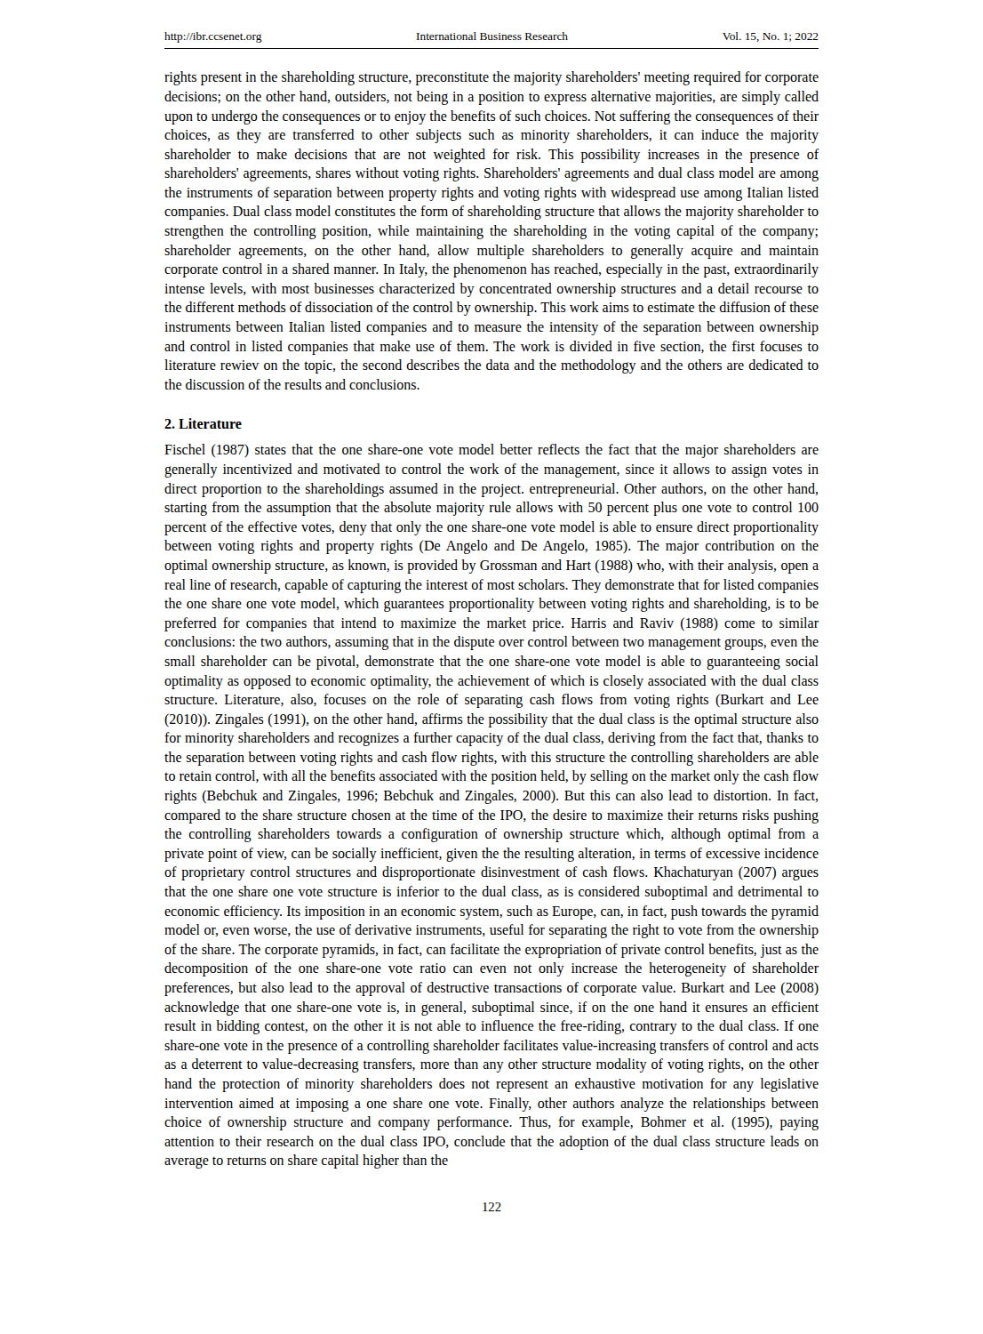http://ibr.ccsenet.org International Business Research Vol. 15, No. 1; 2022
rights present in the shareholding structure, preconstitute the majority shareholders' meeting required for corporate decisions; on the other hand, outsiders, not being in a position to express alternative majorities, are simply called upon to undergo the consequences or to enjoy the benefits of such choices. Not suffering the consequences of their choices, as they are transferred to other subjects such as minority shareholders, it can induce the majority shareholder to make decisions that are not weighted for risk. This possibility increases in the presence of shareholders' agreements, shares without voting rights. Shareholders' agreements and dual class model are among the instruments of separation between property rights and voting rights with widespread use among Italian listed companies. Dual class model constitutes the form of shareholding structure that allows the majority shareholder to strengthen the controlling position, while maintaining the shareholding in the voting capital of the company; shareholder agreements, on the other hand, allow multiple shareholders to generally acquire and maintain corporate control in a shared manner. In Italy, the phenomenon has reached, especially in the past, extraordinarily intense levels, with most businesses characterized by concentrated ownership structures and a detail recourse to the different methods of dissociation of the control by ownership. This work aims to estimate the diffusion of these instruments between Italian listed companies and to measure the intensity of the separation between ownership and control in listed companies that make use of them. The work is divided in five section, the first focuses to literature rewiev on the topic, the second describes the data and the methodology and the others are dedicated to the discussion of the results and conclusions.
2. Literature
Fischel (1987) states that the one share-one vote model better reflects the fact that the major shareholders are generally incentivized and motivated to control the work of the management, since it allows to assign votes in direct proportion to the shareholdings assumed in the project. entrepreneurial. Other authors, on the other hand, starting from the assumption that the absolute majority rule allows with 50 percent plus one vote to control 100 percent of the effective votes, deny that only the one share-one vote model is able to ensure direct proportionality between voting rights and property rights (De Angelo and De Angelo, 1985). The major contribution on the optimal ownership structure, as known, is provided by Grossman and Hart (1988) who, with their analysis, open a real line of research, capable of capturing the interest of most scholars. They demonstrate that for listed companies the one share one vote model, which guarantees proportionality between voting rights and shareholding, is to be preferred for companies that intend to maximize the market price. Harris and Raviv (1988) come to similar conclusions: the two authors, assuming that in the dispute over control between two management groups, even the small shareholder can be pivotal, demonstrate that the one share-one vote model is able to guaranteeing social optimality as opposed to economic optimality, the achievement of which is closely associated with the dual class structure. Literature, also, focuses on the role of separating cash flows from voting rights (Burkart and Lee (2010)). Zingales (1991), on the other hand, affirms the possibility that the dual class is the optimal structure also for minority shareholders and recognizes a further capacity of the dual class, deriving from the fact that, thanks to the separation between voting rights and cash flow rights, with this structure the controlling shareholders are able to retain control, with all the benefits associated with the position held, by selling on the market only the cash flow rights (Bebchuk and Zingales, 1996; Bebchuk and Zingales, 2000). But this can also lead to distortion. In fact, compared to the share structure chosen at the time of the IPO, the desire to maximize their returns risks pushing the controlling shareholders towards a configuration of ownership structure which, although optimal from a private point of view, can be socially inefficient, given the the resulting alteration, in terms of excessive incidence of proprietary control structures and disproportionate disinvestment of cash flows. Khachaturyan (2007) argues that the one share one vote structure is inferior to the dual class, as is considered suboptimal and detrimental to economic efficiency. Its imposition in an economic system, such as Europe, can, in fact, push towards the pyramid model or, even worse, the use of derivative instruments, useful for separating the right to vote from the ownership of the share. The corporate pyramids, in fact, can facilitate the expropriation of private control benefits, just as the decomposition of the one share-one vote ratio can even not only increase the heterogeneity of shareholder preferences, but also lead to the approval of destructive transactions of corporate value. Burkart and Lee (2008) acknowledge that one share-one vote is, in general, suboptimal since, if on the one hand it ensures an efficient result in bidding contest, on the other it is not able to influence the free-riding, contrary to the dual class. If one share-one vote in the presence of a controlling shareholder facilitates value-increasing transfers of control and acts as a deterrent to value-decreasing transfers, more than any other structure modality of voting rights, on the other hand the protection of minority shareholders does not represent an exhaustive motivation for any legislative intervention aimed at imposing a one share one vote. Finally, other authors analyze the relationships between choice of ownership structure and company performance. Thus, for example, Bohmer et al. (1995), paying attention to their research on the dual class IPO, conclude that the adoption of the dual class structure leads on average to returns on share capital higher than the
122